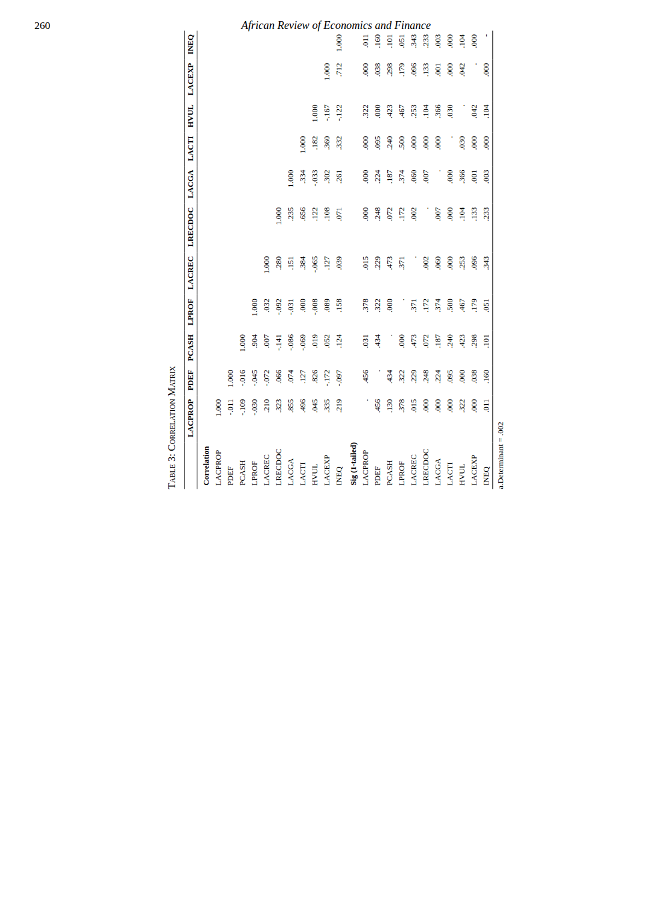260
African Review of Economics and Finance
Table 3: Correlation Matrix
| | LACPROP | PDEF | PCASH | LPROF | LACREC | LRECDOC | LACGA | LACTI | HVUL | LACEXP | INEQ |
| --- | --- | --- | --- | --- | --- | --- | --- | --- | --- | --- | --- |
| Correlation |
| LACPROP | 1.000 | | | | | | | | | | |
| PDEF | -.011 | 1.000 | | | | | | | | | |
| PCASH | -.109 | -.016 | 1.000 | | | | | | | | |
| LPROF | -.030 | -.045 | .904 | 1.000 | | | | | | | |
| LACREC | .210 | -.072 | .007 | .032 | 1.000 | | | | | | |
| LRECDOC | .323 | .066 | -.141 | -.092 | .280 | 1.000 | | | | | |
| LACGA | .855 | .074 | -.086 | -.031 | .151 | .235 | 1.000 | | | | |
| LACTI | .496 | .127 | -.069 | .000 | .384 | .656 | .334 | 1.000 | | | |
| HVUL | .045 | .826 | .019 | -.008 | -.065 | .122 | -.033 | .182 | 1.000 | | |
| LACEXP | .335 | -.172 | .052 | .089 | .127 | .108 | .302 | .360 | -.167 | 1.000 | |
| INEQ | .219 | -.097 | .124 | .158 | .039 | .071 | .261 | .332 | -.122 | .712 | 1.000 |
| Sig (1-tailed) |
| LACPROP | . | .456 | .031 | .378 | .015 | .000 | .000 | .000 | .322 | .000 | .011 |
| PDEF | .456 | . | .434 | .322 | .229 | .248 | .224 | .095 | .000 | .038 | .160 |
| PCASH | .130 | .434 | . | .000 | .473 | .072 | .187 | .240 | .423 | .298 | .101 |
| LPROF | .378 | .322 | .000 | . | .371 | .172 | .374 | .500 | .467 | .179 | .051 |
| LACREC | .015 | .229 | .473 | .371 | . | .002 | .060 | .000 | .253 | .096 | .343 |
| LRECDOC | .000 | .248 | .072 | .172 | .002 | . | .007 | .000 | .104 | .133 | .233 |
| LACGA | .000 | .224 | .187 | .374 | .060 | .007 | . | .000 | .366 | .001 | .003 |
| LACTI | .000 | .095 | .240 | .500 | .000 | .000 | .000 | . | .030 | .000 | .000 |
| HVUL | .322 | .000 | .423 | .467 | .253 | .104 | .366 | .030 | . | .042 | .104 |
| LACEXP | .000 | .038 | .298 | .179 | .096 | .133 | .001 | .000 | .042 | . | .000 |
| INEQ | .011 | .160 | .101 | .051 | .343 | .233 | .003 | .000 | .104 | .000 | - |
a.Determinant = .002